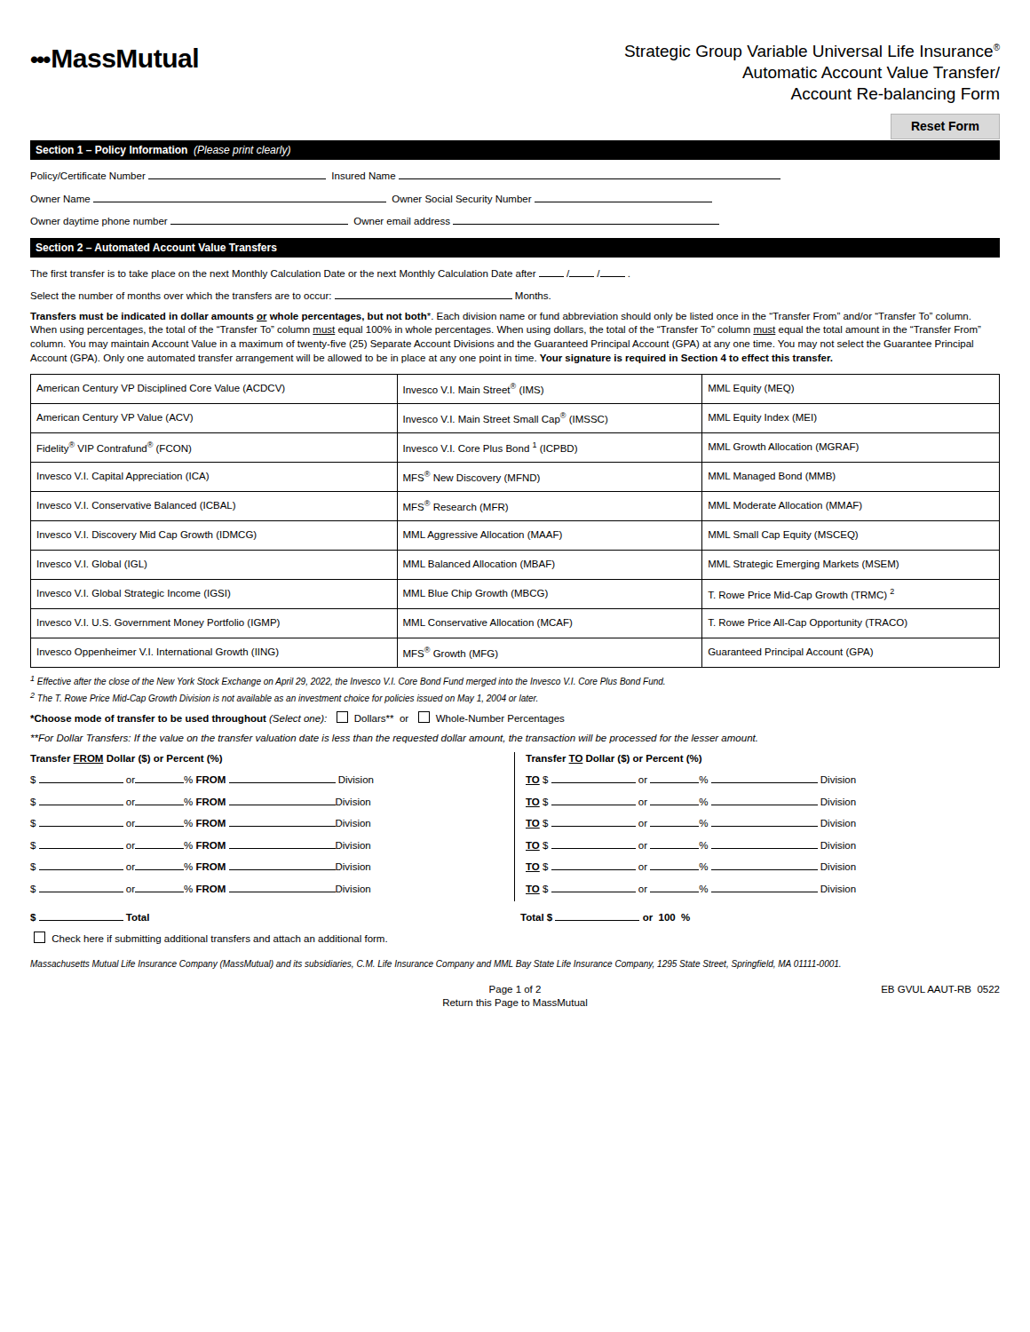•••MassMutual
Strategic Group Variable Universal Life Insurance®
Automatic Account Value Transfer/
Account Re-balancing Form
Reset Form
Section 1 – Policy Information (Please print clearly)
Policy/Certificate Number Insured Name
Owner Name Owner Social Security Number
Owner daytime phone number Owner email address
Section 2 – Automated Account Value Transfers
The first transfer is to take place on the next Monthly Calculation Date or the next Monthly Calculation Date after / / .
Select the number of months over which the transfers are to occur: Months.
Transfers must be indicated in dollar amounts or whole percentages, but not both*. Each division name or fund abbreviation should only be listed once in the “Transfer From” and/or “Transfer To” column. When using percentages, the total of the “Transfer To” column must equal 100% in whole percentages. When using dollars, the total of the “Transfer To” column must equal the total amount in the “Transfer From” column. You may maintain Account Value in a maximum of twenty-five (25) Separate Account Divisions and the Guaranteed Principal Account (GPA) at any one time. You may not select the Guarantee Principal Account (GPA). Only one automated transfer arrangement will be allowed to be in place at any one point in time. Your signature is required in Section 4 to effect this transfer.
| American Century VP Disciplined Core Value (ACDCV) | Invesco V.I. Main Street ® (IMS) | MML Equity (MEQ) |
| American Century VP Value (ACV) | Invesco V.I. Main Street Small Cap ® (IMSSC) | MML Equity Index (MEI) |
| Fidelity ® VIP Contrafund ® (FCON) | Invesco V.I. Core Plus Bond 1 (ICPBD) | MML Growth Allocation (MGRAF) |
| Invesco V.I. Capital Appreciation (ICA) | MFS ® New Discovery (MFND) | MML Managed Bond (MMB) |
| Invesco V.I. Conservative Balanced (ICBAL) | MFS ® Research (MFR) | MML Moderate Allocation (MMAF) |
| Invesco V.I. Discovery Mid Cap Growth (IDMCG) | MML Aggressive Allocation (MAAF) | MML Small Cap Equity (MSCEQ) |
| Invesco V.I. Global (IGL) | MML Balanced Allocation (MBAF) | MML Strategic Emerging Markets (MSEM) |
| Invesco V.I. Global Strategic Income (IGSI) | MML Blue Chip Growth (MBCG) | T. Rowe Price Mid-Cap Growth (TRMC) 2 |
| Invesco V.I. U.S. Government Money Portfolio (IGMP) | MML Conservative Allocation (MCAF) | T. Rowe Price All-Cap Opportunity (TRACO) |
| Invesco Oppenheimer V.I. International Growth (IING) | MFS ® Growth (MFG) | Guaranteed Principal Account (GPA) |
1 Effective after the close of the New York Stock Exchange on April 29, 2022, the Invesco V.I. Core Bond Fund merged into the Invesco V.I. Core Plus Bond Fund.
2 The T. Rowe Price Mid-Cap Growth Division is not available as an investment choice for policies issued on May 1, 2004 or later.
*Choose mode of transfer to be used throughout (Select one): Dollars** or Whole-Number Percentages
**For Dollar Transfers: If the value on the transfer valuation date is less than the requested dollar amount, the transaction will be processed for the lesser amount.
Transfer FROM Dollar ($) or Percent (%)
$ or % FROM Division
$ or % FROM Division
$ or % FROM Division
$ or % FROM Division
$ or % FROM Division
$ or % FROM Division
Transfer TO Dollar ($) or Percent (%)
TO $ or % Division
TO $ or % Division
TO $ or % Division
TO $ or % Division
TO $ or % Division
TO $ or % Division
$ Total
Total $ or 100 %
Check here if submitting additional transfers and attach an additional form.
Massachusetts Mutual Life Insurance Company (MassMutual) and its subsidiaries, C.M. Life Insurance Company and MML Bay State Life Insurance Company, 1295 State Street, Springfield, MA 01111-0001.
Page 1 of 2
Return this Page to MassMutual
EB GVUL AAUT-RB 0522